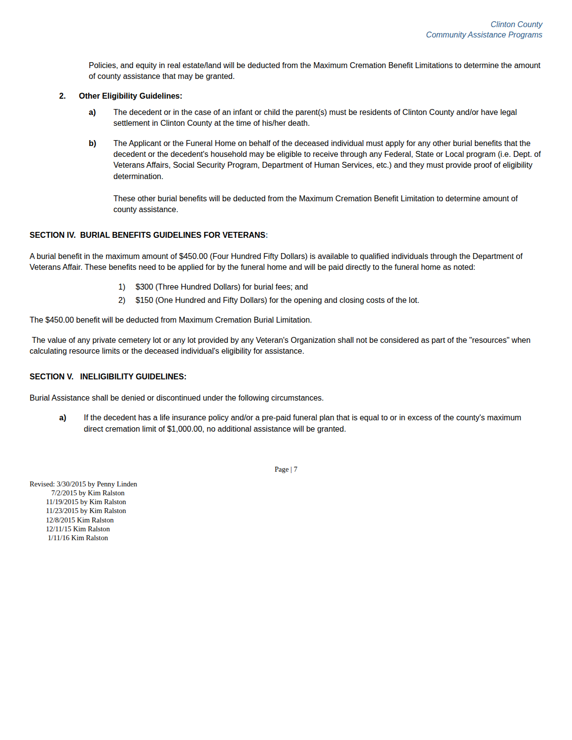Clinton County
Community Assistance Programs
Policies, and equity in real estate/land will be deducted from the Maximum Cremation Benefit Limitations to determine the amount of county assistance that may be granted.
2. Other Eligibility Guidelines:
a) The decedent or in the case of an infant or child the parent(s) must be residents of Clinton County and/or have legal settlement in Clinton County at the time of his/her death.
b) The Applicant or the Funeral Home on behalf of the deceased individual must apply for any other burial benefits that the decedent or the decedent's household may be eligible to receive through any Federal, State or Local program (i.e. Dept. of Veterans Affairs, Social Security Program, Department of Human Services, etc.) and they must provide proof of eligibility determination.
These other burial benefits will be deducted from the Maximum Cremation Benefit Limitation to determine amount of county assistance.
SECTION IV. BURIAL BENEFITS GUIDELINES FOR VETERANS:
A burial benefit in the maximum amount of $450.00 (Four Hundred Fifty Dollars) is available to qualified individuals through the Department of Veterans Affair. These benefits need to be applied for by the funeral home and will be paid directly to the funeral home as noted:
1) $300 (Three Hundred Dollars) for burial fees; and
2) $150 (One Hundred and Fifty Dollars) for the opening and closing costs of the lot.
The $450.00 benefit will be deducted from Maximum Cremation Burial Limitation.
The value of any private cemetery lot or any lot provided by any Veteran's Organization shall not be considered as part of the "resources" when calculating resource limits or the deceased individual's eligibility for assistance.
SECTION V. INELIGIBILITY GUIDELINES:
Burial Assistance shall be denied or discontinued under the following circumstances.
a) If the decedent has a life insurance policy and/or a pre-paid funeral plan that is equal to or in excess of the county's maximum direct cremation limit of $1,000.00, no additional assistance will be granted.
Page | 7
Revised: 3/30/2015 by Penny Linden
7/2/2015 by Kim Ralston
11/19/2015 by Kim Ralston
11/23/2015 by Kim Ralston
12/8/2015 Kim Ralston
12/11/15 Kim Ralston
1/11/16 Kim Ralston